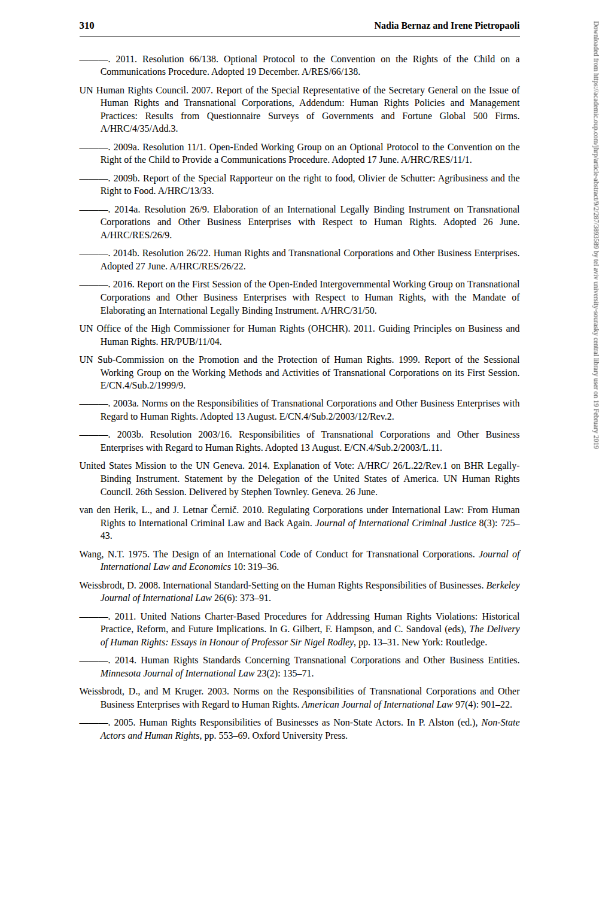310 Nadia Bernaz and Irene Pietropaoli
———. 2011. Resolution 66/138. Optional Protocol to the Convention on the Rights of the Child on a Communications Procedure. Adopted 19 December. A/RES/66/138.
UN Human Rights Council. 2007. Report of the Special Representative of the Secretary General on the Issue of Human Rights and Transnational Corporations, Addendum: Human Rights Policies and Management Practices: Results from Questionnaire Surveys of Governments and Fortune Global 500 Firms. A/HRC/4/35/Add.3.
———. 2009a. Resolution 11/1. Open-Ended Working Group on an Optional Protocol to the Convention on the Right of the Child to Provide a Communications Procedure. Adopted 17 June. A/HRC/RES/11/1.
———. 2009b. Report of the Special Rapporteur on the right to food, Olivier de Schutter: Agribusiness and the Right to Food. A/HRC/13/33.
———. 2014a. Resolution 26/9. Elaboration of an International Legally Binding Instrument on Transnational Corporations and Other Business Enterprises with Respect to Human Rights. Adopted 26 June. A/HRC/RES/26/9.
———. 2014b. Resolution 26/22. Human Rights and Transnational Corporations and Other Business Enterprises. Adopted 27 June. A/HRC/RES/26/22.
———. 2016. Report on the First Session of the Open-Ended Intergovernmental Working Group on Transnational Corporations and Other Business Enterprises with Respect to Human Rights, with the Mandate of Elaborating an International Legally Binding Instrument. A/HRC/31/50.
UN Office of the High Commissioner for Human Rights (OHCHR). 2011. Guiding Principles on Business and Human Rights. HR/PUB/11/04.
UN Sub-Commission on the Promotion and the Protection of Human Rights. 1999. Report of the Sessional Working Group on the Working Methods and Activities of Transnational Corporations on its First Session. E/CN.4/Sub.2/1999/9.
———. 2003a. Norms on the Responsibilities of Transnational Corporations and Other Business Enterprises with Regard to Human Rights. Adopted 13 August. E/CN.4/Sub.2/2003/12/Rev.2.
———. 2003b. Resolution 2003/16. Responsibilities of Transnational Corporations and Other Business Enterprises with Regard to Human Rights. Adopted 13 August. E/CN.4/Sub.2/2003/L.11.
United States Mission to the UN Geneva. 2014. Explanation of Vote: A/HRC/ 26/L.22/Rev.1 on BHR Legally-Binding Instrument. Statement by the Delegation of the United States of America. UN Human Rights Council. 26th Session. Delivered by Stephen Townley. Geneva. 26 June.
van den Herik, L., and J. Letnar Černič. 2010. Regulating Corporations under International Law: From Human Rights to International Criminal Law and Back Again. Journal of International Criminal Justice 8(3): 725–43.
Wang, N.T. 1975. The Design of an International Code of Conduct for Transnational Corporations. Journal of International Law and Economics 10: 319–36.
Weissbrodt, D. 2008. International Standard-Setting on the Human Rights Responsibilities of Businesses. Berkeley Journal of International Law 26(6): 373–91.
———. 2011. United Nations Charter-Based Procedures for Addressing Human Rights Violations: Historical Practice, Reform, and Future Implications. In G. Gilbert, F. Hampson, and C. Sandoval (eds), The Delivery of Human Rights: Essays in Honour of Professor Sir Nigel Rodley, pp. 13–31. New York: Routledge.
———. 2014. Human Rights Standards Concerning Transnational Corporations and Other Business Entities. Minnesota Journal of International Law 23(2): 135–71.
Weissbrodt, D., and M Kruger. 2003. Norms on the Responsibilities of Transnational Corporations and Other Business Enterprises with Regard to Human Rights. American Journal of International Law 97(4): 901–22.
———. 2005. Human Rights Responsibilities of Businesses as Non-State Actors. In P. Alston (ed.), Non-State Actors and Human Rights, pp. 553–69. Oxford University Press.
Downloaded from https://academic.oup.com/jhrp/article-abstract/9/2/287/3893589 by tel aviv university-sourasky central library user on 19 February 2019